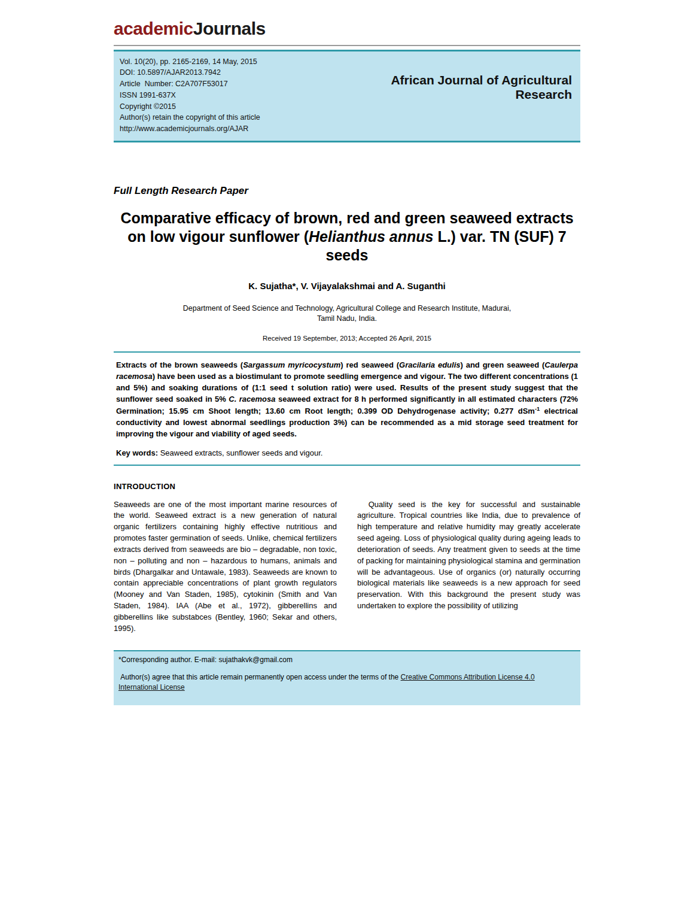academic Journals
Vol. 10(20), pp. 2165-2169, 14 May, 2015
DOI: 10.5897/AJAR2013.7942
Article Number: C2A707F53017
ISSN 1991-637X
Copyright ©2015
Author(s) retain the copyright of this article
http://www.academicjournals.org/AJAR
African Journal of Agricultural
Research
Full Length Research Paper
Comparative efficacy of brown, red and green seaweed extracts on low vigour sunflower (Helianthus annus L.) var. TN (SUF) 7 seeds
K. Sujatha*, V. Vijayalakshmai and A. Suganthi
Department of Seed Science and Technology, Agricultural College and Research Institute, Madurai,
Tamil Nadu, India.
Received 19 September, 2013; Accepted 26 April, 2015
Extracts of the brown seaweeds (Sargassum myricocystum) red seaweed (Gracilaria edulis) and green seaweed (Caulerpa racemosa) have been used as a biostimulant to promote seedling emergence and vigour. The two different concentrations (1 and 5%) and soaking durations of (1:1 seed t solution ratio) were used. Results of the present study suggest that the sunflower seed soaked in 5% C. racemosa seaweed extract for 8 h performed significantly in all estimated characters (72% Germination; 15.95 cm Shoot length; 13.60 cm Root length; 0.399 OD Dehydrogenase activity; 0.277 dSm-1 electrical conductivity and lowest abnormal seedlings production 3%) can be recommended as a mid storage seed treatment for improving the vigour and viability of aged seeds.
Key words: Seaweed extracts, sunflower seeds and vigour.
INTRODUCTION
Seaweeds are one of the most important marine resources of the world. Seaweed extract is a new generation of natural organic fertilizers containing highly effective nutritious and promotes faster germination of seeds. Unlike, chemical fertilizers extracts derived from seaweeds are bio – degradable, non toxic, non – polluting and non – hazardous to humans, animals and birds (Dhargalkar and Untawale, 1983). Seaweeds are known to contain appreciable concentrations of plant growth regulators (Mooney and Van Staden, 1985), cytokinin (Smith and Van Staden, 1984). IAA (Abe et al., 1972), gibberellins and gibberellins like substabces (Bentley, 1960; Sekar and others, 1995).
Quality seed is the key for successful and sustainable agriculture. Tropical countries like India, due to prevalence of high temperature and relative humidity may greatly accelerate seed ageing. Loss of physiological quality during ageing leads to deterioration of seeds. Any treatment given to seeds at the time of packing for maintaining physiological stamina and germination will be advantageous. Use of organics (or) naturally occurring biological materials like seaweeds is a new approach for seed preservation. With this background the present study was undertaken to explore the possibility of utilizing
*Corresponding author. E-mail: sujathakvk@gmail.com
Author(s) agree that this article remain permanently open access under the terms of the Creative Commons Attribution License 4.0 International License